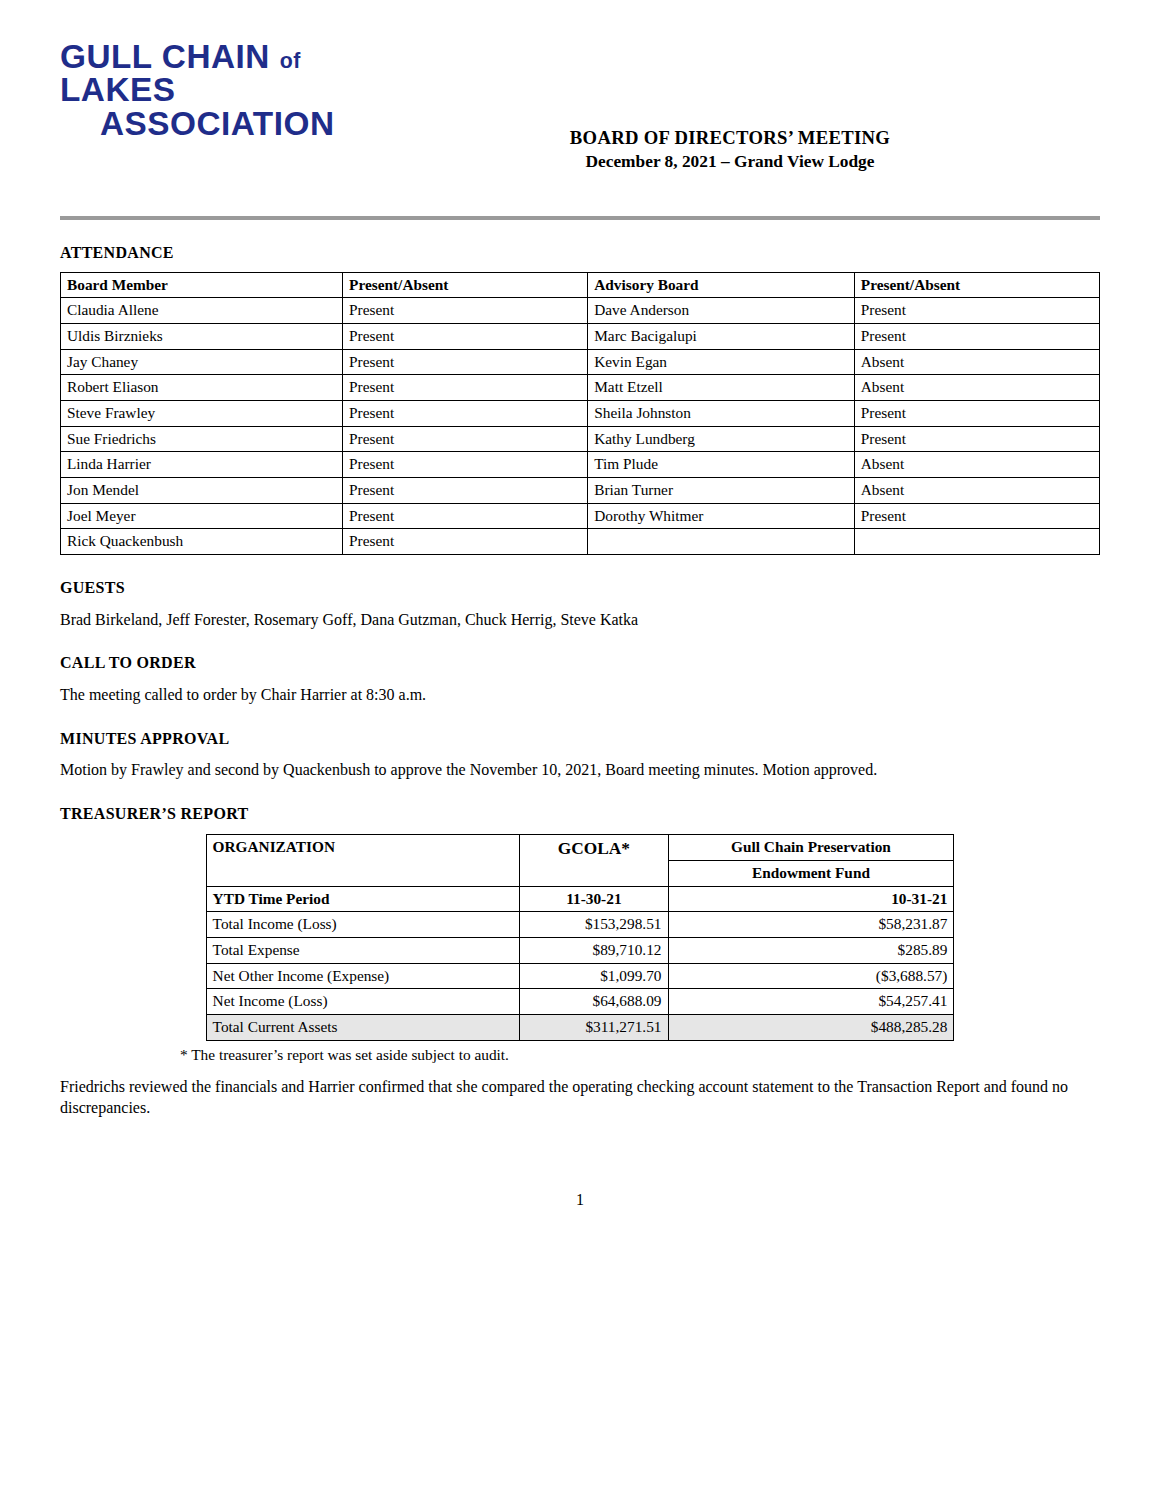GULL CHAIN of LAKES
ASSOCIATION
BOARD OF DIRECTORS’ MEETING
December 8, 2021 – Grand View Lodge
ATTENDANCE
| Board Member | Present/Absent | Advisory Board | Present/Absent |
| --- | --- | --- | --- |
| Claudia Allene | Present | Dave Anderson | Present |
| Uldis Birznieks | Present | Marc Bacigalupi | Present |
| Jay Chaney | Present | Kevin Egan | Absent |
| Robert Eliason | Present | Matt Etzell | Absent |
| Steve Frawley | Present | Sheila Johnston | Present |
| Sue Friedrichs | Present | Kathy Lundberg | Present |
| Linda Harrier | Present | Tim Plude | Absent |
| Jon Mendel | Present | Brian Turner | Absent |
| Joel Meyer | Present | Dorothy Whitmer | Present |
| Rick Quackenbush | Present | | |
GUESTS
Brad Birkeland, Jeff Forester, Rosemary Goff, Dana Gutzman, Chuck Herrig, Steve Katka
CALL TO ORDER
The meeting called to order by Chair Harrier at 8:30 a.m.
MINUTES APPROVAL
Motion by Frawley and second by Quackenbush to approve the November 10, 2021, Board meeting minutes. Motion approved.
TREASURER’S REPORT
| ORGANIZATION | GCOLA* | Gull Chain Preservation |
| --- | --- | --- |
| Endowment Fund |
| YTD Time Period | 11-30-21 | 10-31-21 |
| Total Income (Loss) | $153,298.51 | $58,231.87 |
| Total Expense | $89,710.12 | $285.89 |
| Net Other Income (Expense) | $1,099.70 | ($3,688.57) |
| Net Income (Loss) | $64,688.09 | $54,257.41 |
| Total Current Assets | $311,271.51 | $488,285.28 |
* The treasurer’s report was set aside subject to audit.
Friedrichs reviewed the financials and Harrier confirmed that she compared the operating checking account statement to the Transaction Report and found no discrepancies.
1